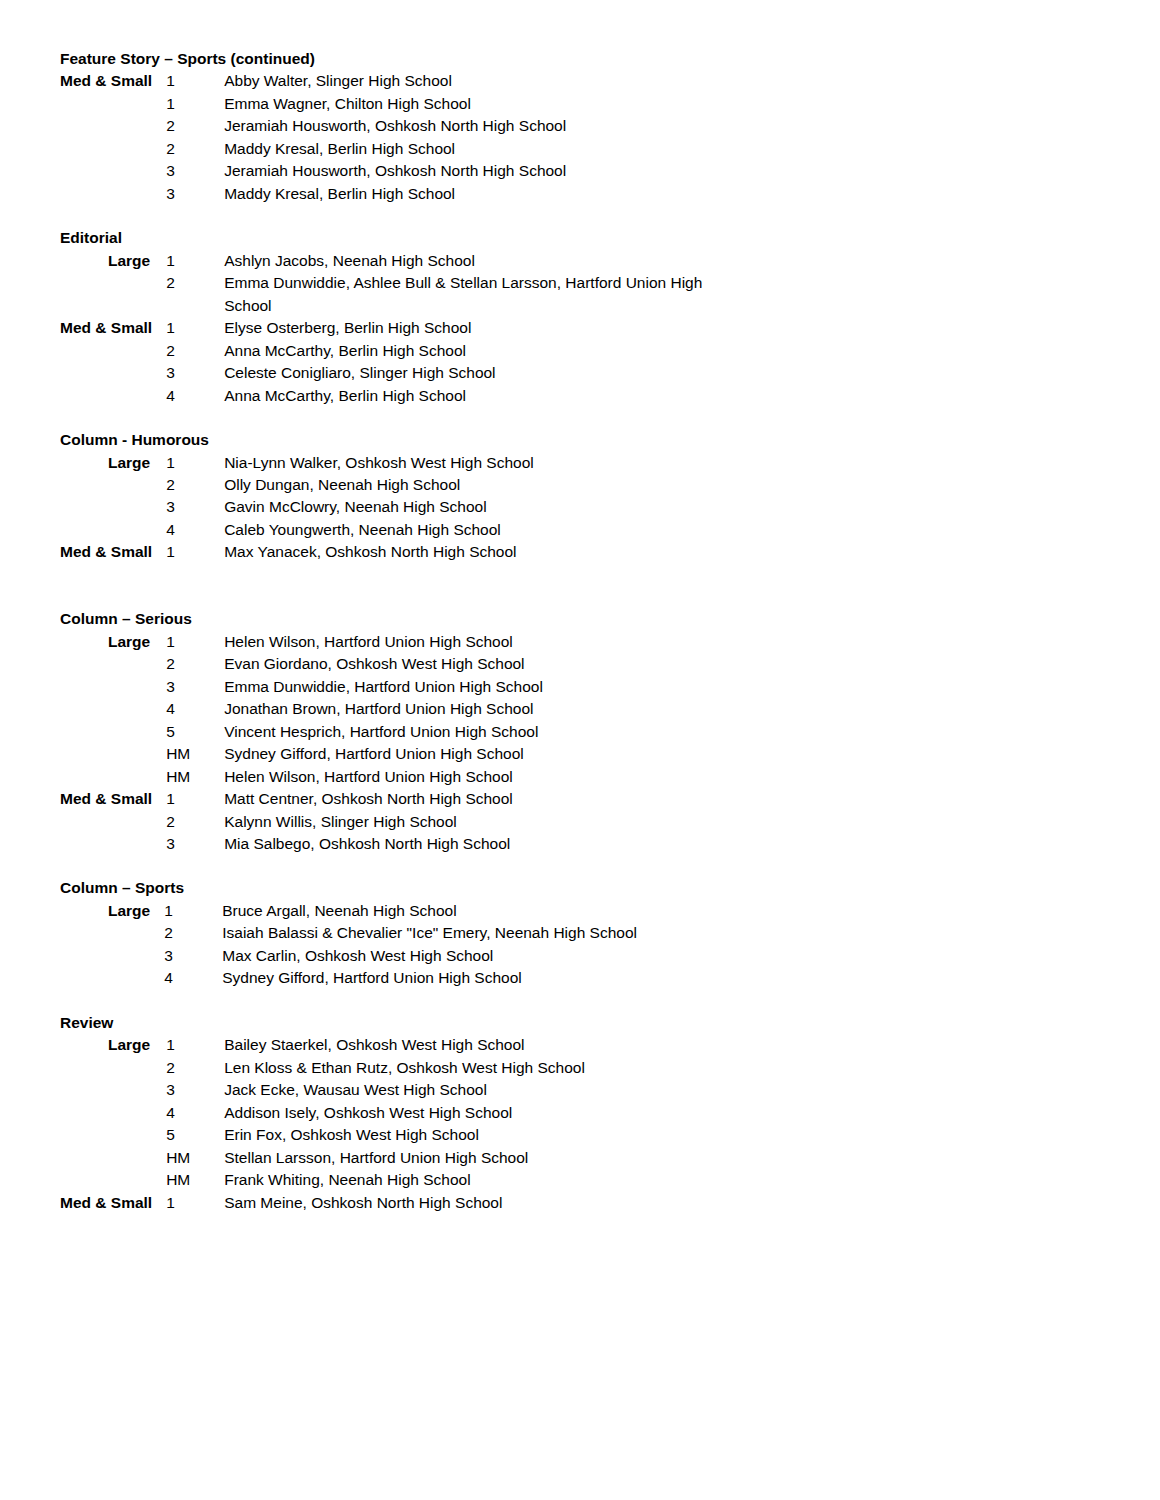Feature Story – Sports (continued)
| Med & Small | 1 | Abby Walter, Slinger High School |
| | 1 | Emma Wagner, Chilton High School |
| | 2 | Jeramiah Housworth, Oshkosh North High School |
| | 2 | Maddy Kresal, Berlin High School |
| | 3 | Jeramiah Housworth, Oshkosh North High School |
| | 3 | Maddy Kresal, Berlin High School |
Editorial
| Large | 1 | Ashlyn Jacobs, Neenah High School |
| | 2 | Emma Dunwiddie, Ashlee Bull & Stellan Larsson, Hartford Union High School |
| Med & Small | 1 | Elyse Osterberg, Berlin High School |
| | 2 | Anna McCarthy, Berlin High School |
| | 3 | Celeste Conigliaro, Slinger High School |
| | 4 | Anna McCarthy, Berlin High School |
Column - Humorous
| Large | 1 | Nia-Lynn Walker, Oshkosh West High School |
| | 2 | Olly Dungan, Neenah High School |
| | 3 | Gavin McClowry, Neenah High School |
| | 4 | Caleb Youngwerth, Neenah High School |
| Med & Small | 1 | Max Yanacek, Oshkosh North High School |
Column – Serious
| Large | 1 | Helen Wilson, Hartford Union High School |
| | 2 | Evan Giordano, Oshkosh West High School |
| | 3 | Emma Dunwiddie, Hartford Union High School |
| | 4 | Jonathan Brown, Hartford Union High School |
| | 5 | Vincent Hesprich, Hartford Union High School |
| | HM | Sydney Gifford, Hartford Union High School |
| | HM | Helen Wilson, Hartford Union High School |
| Med & Small | 1 | Matt Centner, Oshkosh North High School |
| | 2 | Kalynn Willis, Slinger High School |
| | 3 | Mia Salbego, Oshkosh North High School |
Column – Sports
| Large | 1 | Bruce Argall, Neenah High School |
| | 2 | Isaiah Balassi & Chevalier "Ice" Emery, Neenah High School |
| | 3 | Max Carlin, Oshkosh West High School |
| | 4 | Sydney Gifford, Hartford Union High School |
Review
| Large | 1 | Bailey Staerkel, Oshkosh West High School |
| | 2 | Len Kloss & Ethan Rutz, Oshkosh West High School |
| | 3 | Jack Ecke, Wausau West High School |
| | 4 | Addison Isely, Oshkosh West High School |
| | 5 | Erin Fox, Oshkosh West High School |
| | HM | Stellan Larsson, Hartford Union High School |
| | HM | Frank Whiting, Neenah High School |
| Med & Small | 1 | Sam Meine, Oshkosh North High School |